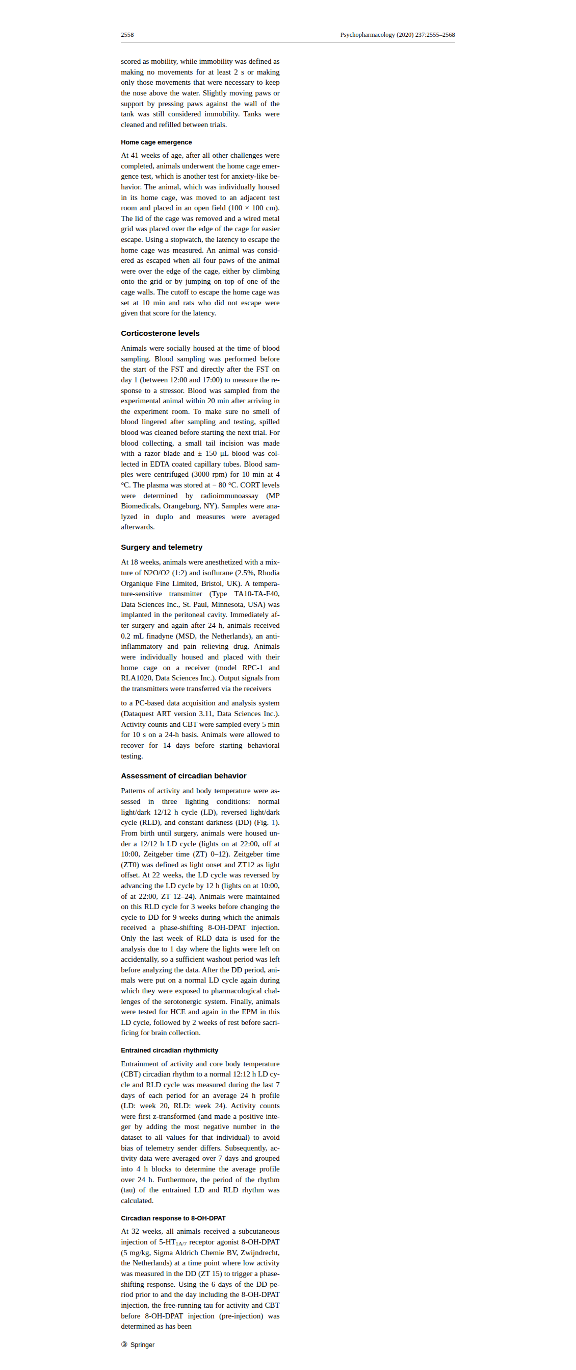2558 Psychopharmacology (2020) 237:2555–2568
scored as mobility, while immobility was defined as making no movements for at least 2 s or making only those movements that were necessary to keep the nose above the water. Slightly moving paws or support by pressing paws against the wall of the tank was still considered immobility. Tanks were cleaned and refilled between trials.
Home cage emergence
At 41 weeks of age, after all other challenges were completed, animals underwent the home cage emergence test, which is another test for anxiety-like behavior. The animal, which was individually housed in its home cage, was moved to an adjacent test room and placed in an open field (100 × 100 cm). The lid of the cage was removed and a wired metal grid was placed over the edge of the cage for easier escape. Using a stopwatch, the latency to escape the home cage was measured. An animal was considered as escaped when all four paws of the animal were over the edge of the cage, either by climbing onto the grid or by jumping on top of one of the cage walls. The cutoff to escape the home cage was set at 10 min and rats who did not escape were given that score for the latency.
Corticosterone levels
Animals were socially housed at the time of blood sampling. Blood sampling was performed before the start of the FST and directly after the FST on day 1 (between 12:00 and 17:00) to measure the response to a stressor. Blood was sampled from the experimental animal within 20 min after arriving in the experiment room. To make sure no smell of blood lingered after sampling and testing, spilled blood was cleaned before starting the next trial. For blood collecting, a small tail incision was made with a razor blade and ± 150 μL blood was collected in EDTA coated capillary tubes. Blood samples were centrifuged (3000 rpm) for 10 min at 4 °C. The plasma was stored at − 80 °C. CORT levels were determined by radioimmunoassay (MP Biomedicals, Orangeburg, NY). Samples were analyzed in duplo and measures were averaged afterwards.
Surgery and telemetry
At 18 weeks, animals were anesthetized with a mixture of N2O/O2 (1:2) and isoflurane (2.5%, Rhodia Organique Fine Limited, Bristol, UK). A temperature-sensitive transmitter (Type TA10-TA-F40, Data Sciences Inc., St. Paul, Minnesota, USA) was implanted in the peritoneal cavity. Immediately after surgery and again after 24 h, animals received 0.2 mL finadyne (MSD, the Netherlands), an anti-inflammatory and pain relieving drug. Animals were individually housed and placed with their home cage on a receiver (model RPC-1 and RLA1020, Data Sciences Inc.). Output signals from the transmitters were transferred via the receivers
to a PC-based data acquisition and analysis system (Dataquest ART version 3.11, Data Sciences Inc.). Activity counts and CBT were sampled every 5 min for 10 s on a 24-h basis. Animals were allowed to recover for 14 days before starting behavioral testing.
Assessment of circadian behavior
Patterns of activity and body temperature were assessed in three lighting conditions: normal light/dark 12/12 h cycle (LD), reversed light/dark cycle (RLD), and constant darkness (DD) (Fig. 1). From birth until surgery, animals were housed under a 12/12 h LD cycle (lights on at 22:00, off at 10:00, Zeitgeber time (ZT) 0–12). Zeitgeber time (ZT0) was defined as light onset and ZT12 as light offset. At 22 weeks, the LD cycle was reversed by advancing the LD cycle by 12 h (lights on at 10:00, of at 22:00, ZT 12–24). Animals were maintained on this RLD cycle for 3 weeks before changing the cycle to DD for 9 weeks during which the animals received a phase-shifting 8-OH-DPAT injection. Only the last week of RLD data is used for the analysis due to 1 day where the lights were left on accidentally, so a sufficient washout period was left before analyzing the data. After the DD period, animals were put on a normal LD cycle again during which they were exposed to pharmacological challenges of the serotonergic system. Finally, animals were tested for HCE and again in the EPM in this LD cycle, followed by 2 weeks of rest before sacrificing for brain collection.
Entrained circadian rhythmicity
Entrainment of activity and core body temperature (CBT) circadian rhythm to a normal 12:12 h LD cycle and RLD cycle was measured during the last 7 days of each period for an average 24 h profile (LD: week 20, RLD: week 24). Activity counts were first z-transformed (and made a positive integer by adding the most negative number in the dataset to all values for that individual) to avoid bias of telemetry sender differs. Subsequently, activity data were averaged over 7 days and grouped into 4 h blocks to determine the average profile over 24 h. Furthermore, the period of the rhythm (tau) of the entrained LD and RLD rhythm was calculated.
Circadian response to 8-OH-DPAT
At 32 weeks, all animals received a subcutaneous injection of 5-HT1A/7 receptor agonist 8-OH-DPAT (5 mg/kg, Sigma Aldrich Chemie BV, Zwijndrecht, the Netherlands) at a time point where low activity was measured in the DD (ZT 15) to trigger a phase-shifting response. Using the 6 days of the DD period prior to and the day including the 8-OH-DPAT injection, the free-running tau for activity and CBT before 8-OH-DPAT injection (pre-injection) was determined as has been
③ Springer